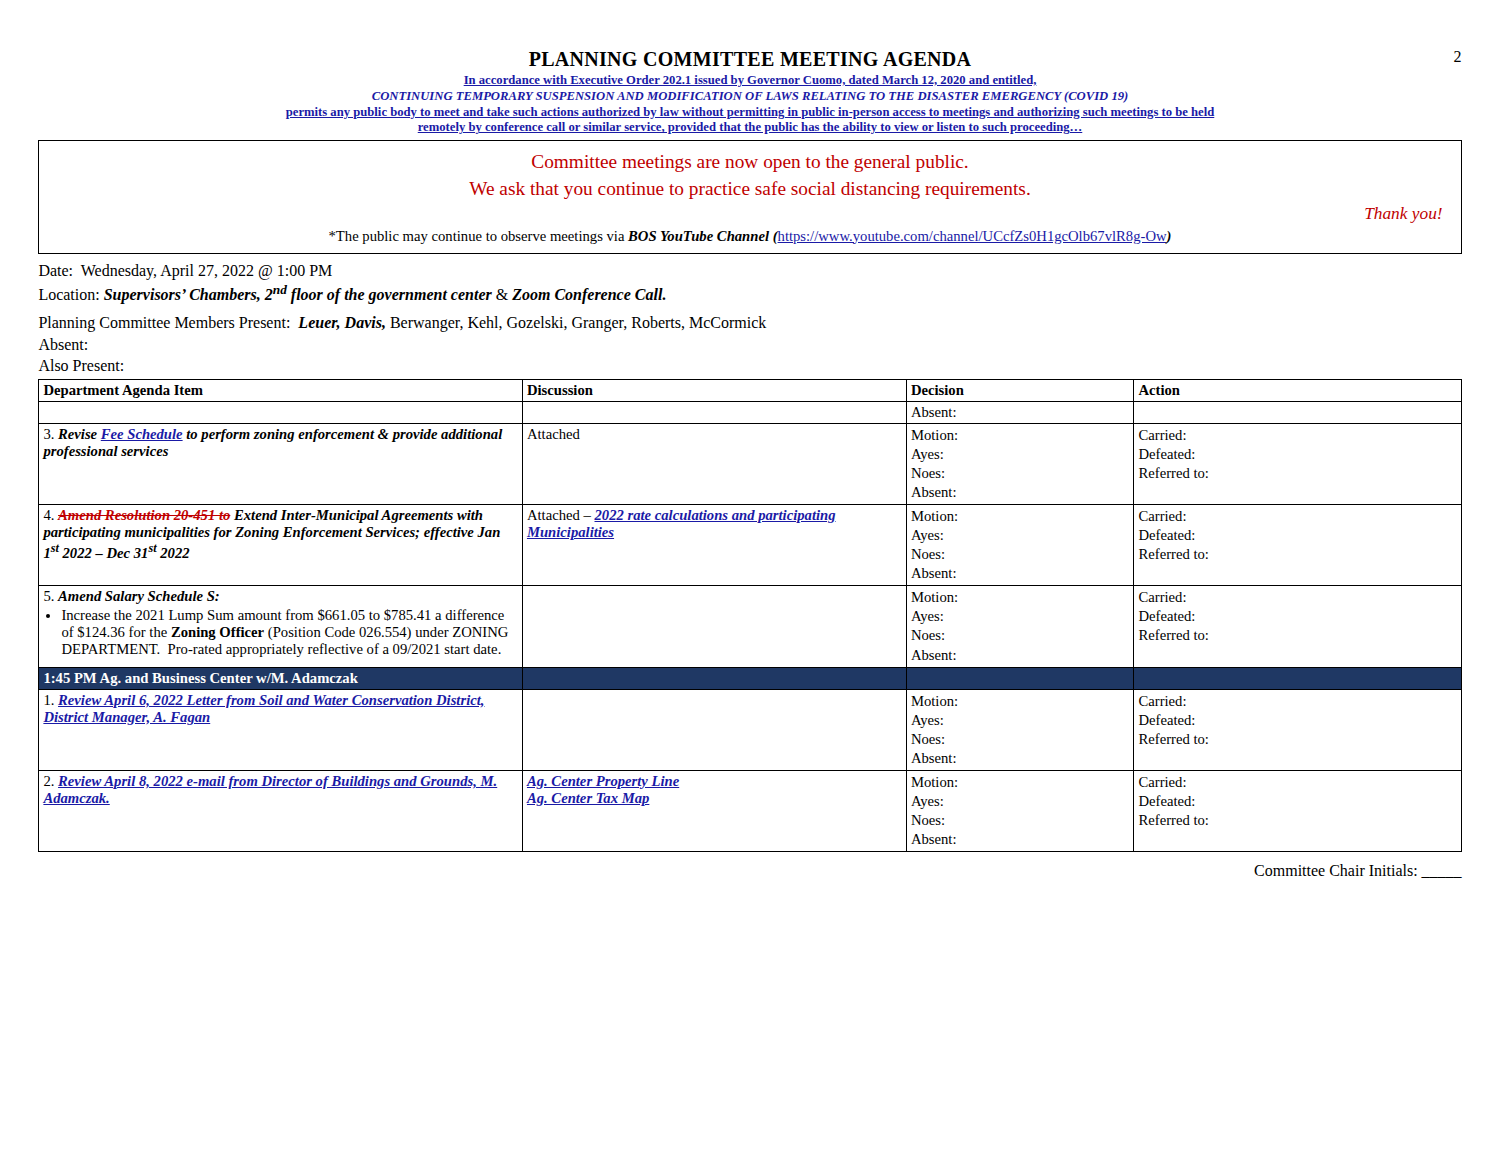2
PLANNING COMMITTEE MEETING AGENDA
In accordance with Executive Order 202.1 issued by Governor Cuomo, dated March 12, 2020 and entitled,
CONTINUING TEMPORARY SUSPENSION AND MODIFICATION OF LAWS RELATING TO THE DISASTER EMERGENCY (COVID 19)
permits any public body to meet and take such actions authorized by law without permitting in public in-person access to meetings and authorizing such meetings to be held
remotely by conference call or similar service, provided that the public has the ability to view or listen to such proceeding…
Committee meetings are now open to the general public.
We ask that you continue to practice safe social distancing requirements.
Thank you!
*The public may continue to observe meetings via BOS YouTube Channel (https://www.youtube.com/channel/UCcfZs0H1gcOlb67vlR8g-Ow)
Date: Wednesday, April 27, 2022 @ 1:00 PM
Location: Supervisors’ Chambers, 2nd floor of the government center & Zoom Conference Call.
Planning Committee Members Present: Leuer, Davis, Berwanger, Kehl, Gozelski, Granger, Roberts, McCormick
Absent:
Also Present:
| Department Agenda Item | Discussion | Decision | Action |
| --- | --- | --- | --- |
| | | Absent: | |
| 3. Revise Fee Schedule to perform zoning enforcement & provide additional professional services | Attached | Motion: Ayes: Noes: Absent: | Carried: Defeated: Referred to: |
| 4. Amend Resolution 20-451 to Extend Inter-Municipal Agreements with participating municipalities for Zoning Enforcement Services; effective Jan 1 st 2022 – Dec 31 st 2022 | Attached – 2022 rate calculations and participating Municipalities | Motion: Ayes: Noes: Absent: | Carried: Defeated: Referred to: |
| 5. Amend Salary Schedule S: Increase the 2021 Lump Sum amount from $661.05 to $785.41 a difference of $124.36 for the Zoning Officer (Position Code 026.554) under ZONING DEPARTMENT. Pro-rated appropriately reflective of a 09/2021 start date. | | Motion: Ayes: Noes: Absent: | Carried: Defeated: Referred to: |
| 1:45 PM Ag. and Business Center w/M. Adamczak | | | |
| 1. Review April 6, 2022 Letter from Soil and Water Conservation District, District Manager, A. Fagan | | Motion: Ayes: Noes: Absent: | Carried: Defeated: Referred to: |
| 2. Review April 8, 2022 e-mail from Director of Buildings and Grounds, M. Adamczak. | Ag. Center Property Line Ag. Center Tax Map | Motion: Ayes: Noes: Absent: | Carried: Defeated: Referred to: |
Committee Chair Initials: _____